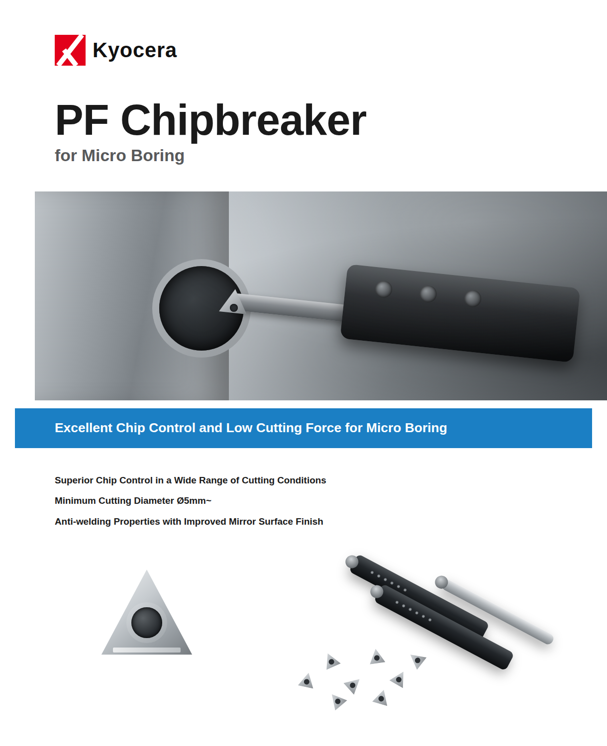Kyocera
PF Chipbreaker
for Micro Boring
Excellent Chip Control and Low Cutting Force for Micro Boring
Superior Chip Control in a Wide Range of Cutting Conditions
Minimum Cutting Diameter Ø5mm~
Anti-welding Properties with Improved Mirror Surface Finish